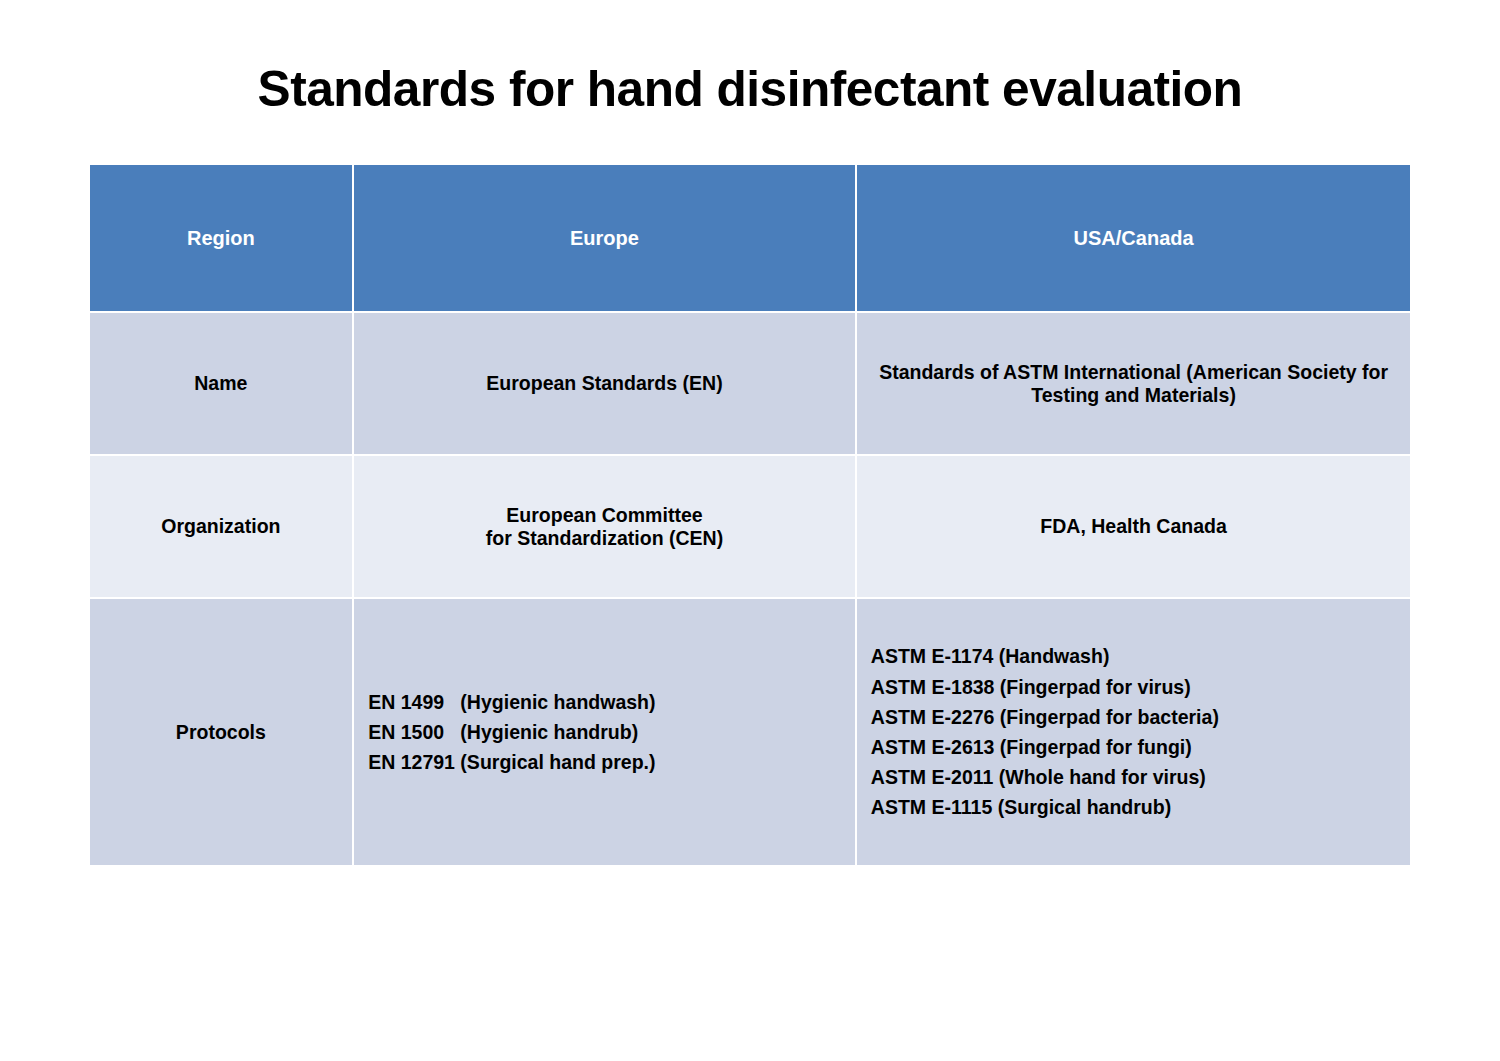Standards for hand disinfectant evaluation
| Region | Europe | USA/Canada |
| --- | --- | --- |
| Name | European Standards (EN) | Standards of ASTM International (American Society for Testing and Materials) |
| Organization | European Committee for Standardization (CEN) | FDA, Health Canada |
| Protocols | EN 1499 (Hygienic handwash) EN 1500 (Hygienic handrub) EN 12791 (Surgical hand prep.) | ASTM E-1174 (Handwash) ASTM E-1838 (Fingerpad for virus) ASTM E-2276 (Fingerpad for bacteria) ASTM E-2613 (Fingerpad for fungi) ASTM E-2011 (Whole hand for virus) ASTM E-1115 (Surgical handrub) |